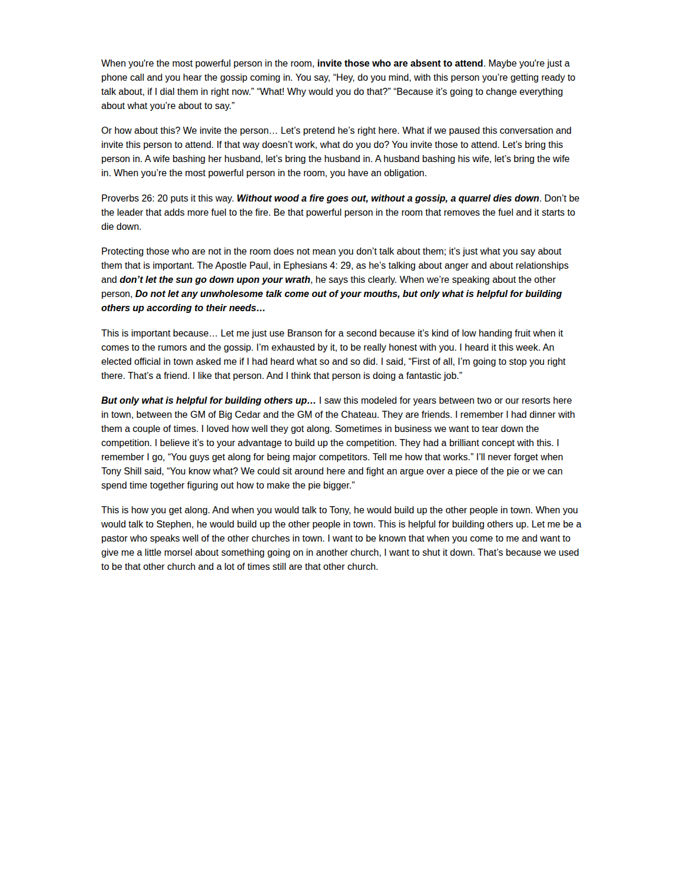When you're the most powerful person in the room, invite those who are absent to attend. Maybe you're just a phone call and you hear the gossip coming in. You say, “Hey, do you mind, with this person you’re getting ready to talk about, if I dial them in right now.” “What! Why would you do that?” “Because it’s going to change everything about what you’re about to say.”
Or how about this? We invite the person… Let’s pretend he’s right here. What if we paused this conversation and invite this person to attend. If that way doesn’t work, what do you do? You invite those to attend. Let’s bring this person in. A wife bashing her husband, let’s bring the husband in. A husband bashing his wife, let’s bring the wife in. When you’re the most powerful person in the room, you have an obligation.
Proverbs 26: 20 puts it this way. Without wood a fire goes out, without a gossip, a quarrel dies down. Don’t be the leader that adds more fuel to the fire. Be that powerful person in the room that removes the fuel and it starts to die down.
Protecting those who are not in the room does not mean you don’t talk about them; it’s just what you say about them that is important. The Apostle Paul, in Ephesians 4: 29, as he’s talking about anger and about relationships and don’t let the sun go down upon your wrath, he says this clearly. When we’re speaking about the other person, Do not let any unwholesome talk come out of your mouths, but only what is helpful for building others up according to their needs…
This is important because… Let me just use Branson for a second because it’s kind of low handing fruit when it comes to the rumors and the gossip. I’m exhausted by it, to be really honest with you. I heard it this week. An elected official in town asked me if I had heard what so and so did. I said, “First of all, I’m going to stop you right there. That’s a friend. I like that person. And I think that person is doing a fantastic job.”
But only what is helpful for building others up… I saw this modeled for years between two or our resorts here in town, between the GM of Big Cedar and the GM of the Chateau. They are friends. I remember I had dinner with them a couple of times. I loved how well they got along. Sometimes in business we want to tear down the competition. I believe it’s to your advantage to build up the competition. They had a brilliant concept with this. I remember I go, “You guys get along for being major competitors. Tell me how that works.” I’ll never forget when Tony Shill said, “You know what? We could sit around here and fight an argue over a piece of the pie or we can spend time together figuring out how to make the pie bigger.”
This is how you get along. And when you would talk to Tony, he would build up the other people in town. When you would talk to Stephen, he would build up the other people in town. This is helpful for building others up. Let me be a pastor who speaks well of the other churches in town. I want to be known that when you come to me and want to give me a little morsel about something going on in another church, I want to shut it down. That’s because we used to be that other church and a lot of times still are that other church.